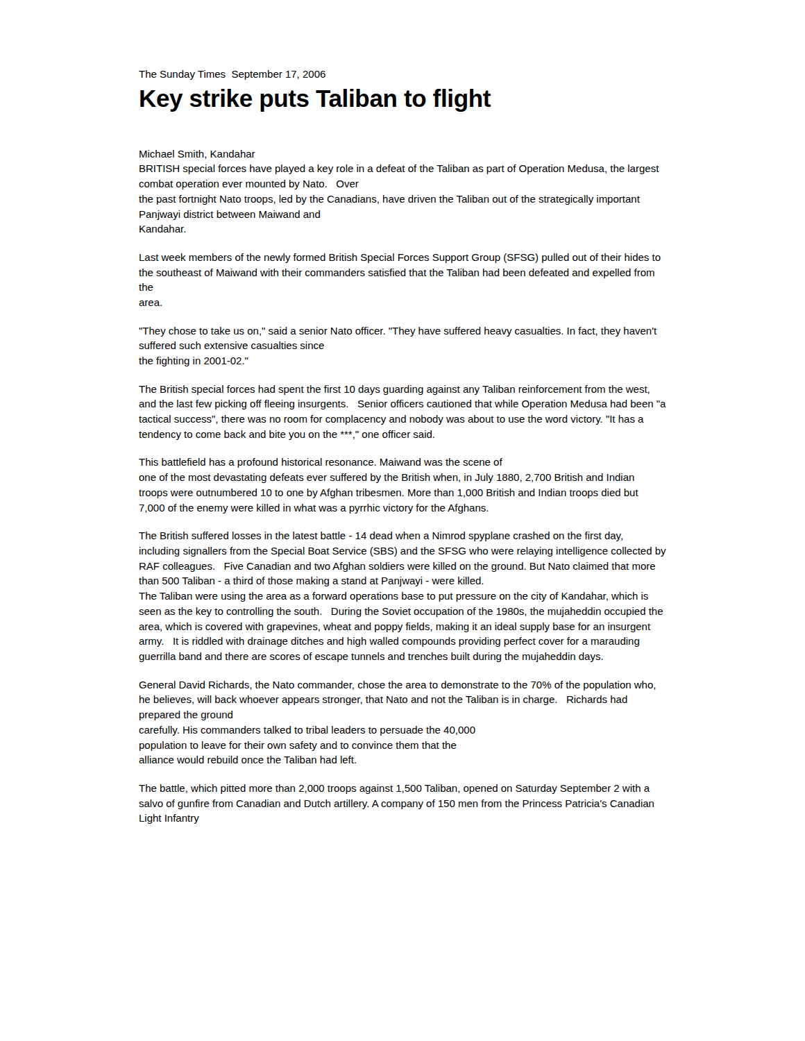The Sunday Times September 17, 2006
Key strike puts Taliban to flight
Michael Smith, Kandahar
BRITISH special forces have played a key role in a defeat of the Taliban as part of Operation Medusa, the largest combat operation ever mounted by Nato. Over
the past fortnight Nato troops, led by the Canadians, have driven the Taliban out of the strategically important Panjwayi district between Maiwand and
Kandahar.
Last week members of the newly formed British Special Forces Support Group (SFSG) pulled out of their hides to the southeast of Maiwand with their commanders satisfied that the Taliban had been defeated and expelled from the
area.
"They chose to take us on," said a senior Nato officer. "They have suffered heavy casualties. In fact, they haven't suffered such extensive casualties since
the fighting in 2001-02."
The British special forces had spent the first 10 days guarding against any Taliban reinforcement from the west, and the last few picking off fleeing insurgents. Senior officers cautioned that while Operation Medusa had been "a tactical success", there was no room for complacency and nobody was about to use the word victory. "It has a tendency to come back and bite you on the ***," one officer said.
This battlefield has a profound historical resonance. Maiwand was the scene of
one of the most devastating defeats ever suffered by the British when, in July 1880, 2,700 British and Indian troops were outnumbered 10 to one by Afghan tribesmen. More than 1,000 British and Indian troops died but 7,000 of the enemy were killed in what was a pyrrhic victory for the Afghans.
The British suffered losses in the latest battle - 14 dead when a Nimrod spyplane crashed on the first day, including signallers from the Special Boat Service (SBS) and the SFSG who were relaying intelligence collected by RAF colleagues. Five Canadian and two Afghan soldiers were killed on the ground. But Nato claimed that more than 500 Taliban - a third of those making a stand at Panjwayi - were killed.
The Taliban were using the area as a forward operations base to put pressure on the city of Kandahar, which is seen as the key to controlling the south. During the Soviet occupation of the 1980s, the mujaheddin occupied the area, which is covered with grapevines, wheat and poppy fields, making it an ideal supply base for an insurgent army. It is riddled with drainage ditches and high walled compounds providing perfect cover for a marauding guerrilla band and there are scores of escape tunnels and trenches built during the mujaheddin days.
General David Richards, the Nato commander, chose the area to demonstrate to the 70% of the population who, he believes, will back whoever appears stronger, that Nato and not the Taliban is in charge. Richards had prepared the ground
carefully. His commanders talked to tribal leaders to persuade the 40,000
population to leave for their own safety and to convince them that the
alliance would rebuild once the Taliban had left.
The battle, which pitted more than 2,000 troops against 1,500 Taliban, opened on Saturday September 2 with a salvo of gunfire from Canadian and Dutch artillery. A company of 150 men from the Princess Patricia's Canadian Light Infantry